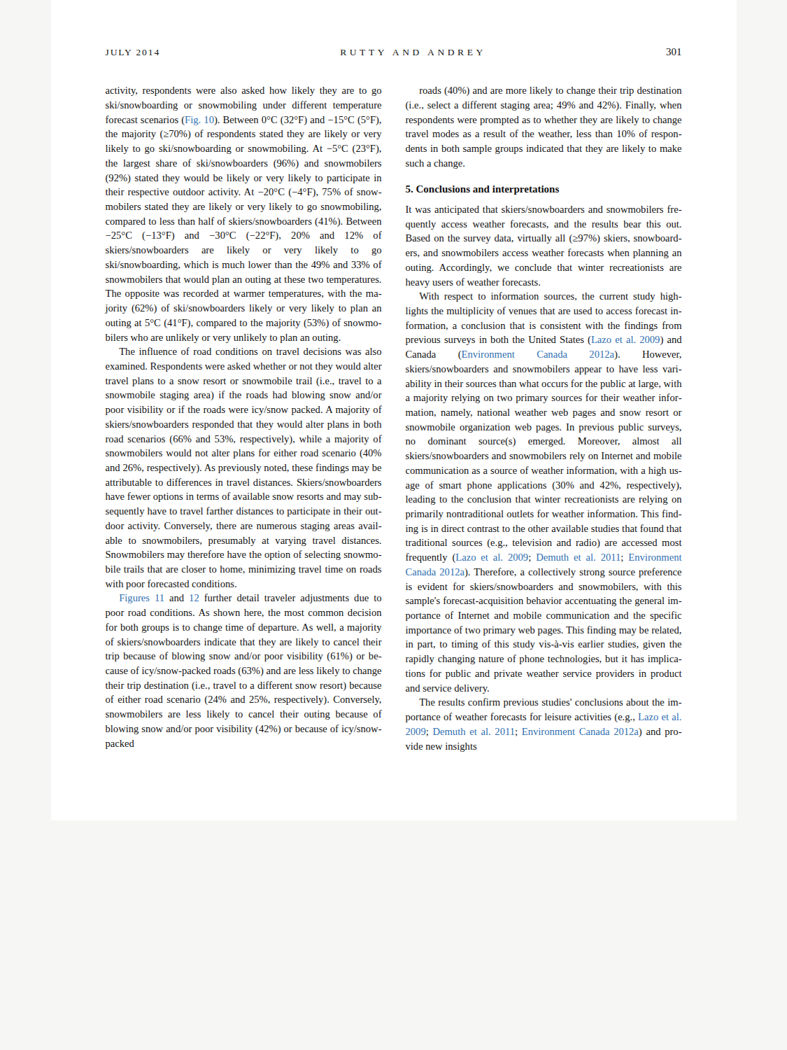July 2014
Rutty and Andrey
301
activity, respondents were also asked how likely they are to go ski/snowboarding or snowmobiling under different temperature forecast scenarios (Fig. 10). Between 0°C (32°F) and −15°C (5°F), the majority (≥70%) of respondents stated they are likely or very likely to go ski/snowboarding or snowmobiling. At −5°C (23°F), the largest share of ski/snowboarders (96%) and snowmobilers (92%) stated they would be likely or very likely to participate in their respective outdoor activity. At −20°C (−4°F), 75% of snowmobilers stated they are likely or very likely to go snowmobiling, compared to less than half of skiers/snowboarders (41%). Between −25°C (−13°F) and −30°C (−22°F), 20% and 12% of skiers/snowboarders are likely or very likely to go ski/snowboarding, which is much lower than the 49% and 33% of snowmobilers that would plan an outing at these two temperatures. The opposite was recorded at warmer temperatures, with the majority (62%) of ski/snowboarders likely or very likely to plan an outing at 5°C (41°F), compared to the majority (53%) of snowmobilers who are unlikely or very unlikely to plan an outing.
The influence of road conditions on travel decisions was also examined. Respondents were asked whether or not they would alter travel plans to a snow resort or snowmobile trail (i.e., travel to a snowmobile staging area) if the roads had blowing snow and/or poor visibility or if the roads were icy/snow packed. A majority of skiers/snowboarders responded that they would alter plans in both road scenarios (66% and 53%, respectively), while a majority of snowmobilers would not alter plans for either road scenario (40% and 26%, respectively). As previously noted, these findings may be attributable to differences in travel distances. Skiers/snowboarders have fewer options in terms of available snow resorts and may subsequently have to travel farther distances to participate in their outdoor activity. Conversely, there are numerous staging areas available to snowmobilers, presumably at varying travel distances. Snowmobilers may therefore have the option of selecting snowmobile trails that are closer to home, minimizing travel time on roads with poor forecasted conditions.
Figures 11 and 12 further detail traveler adjustments due to poor road conditions. As shown here, the most common decision for both groups is to change time of departure. As well, a majority of skiers/snowboarders indicate that they are likely to cancel their trip because of blowing snow and/or poor visibility (61%) or because of icy/snow-packed roads (63%) and are less likely to change their trip destination (i.e., travel to a different snow resort) because of either road scenario (24% and 25%, respectively). Conversely, snowmobilers are less likely to cancel their outing because of blowing snow and/or poor visibility (42%) or because of icy/snow-packed
roads (40%) and are more likely to change their trip destination (i.e., select a different staging area; 49% and 42%). Finally, when respondents were prompted as to whether they are likely to change travel modes as a result of the weather, less than 10% of respondents in both sample groups indicated that they are likely to make such a change.
5. Conclusions and interpretations
It was anticipated that skiers/snowboarders and snowmobilers frequently access weather forecasts, and the results bear this out. Based on the survey data, virtually all (≥97%) skiers, snowboarders, and snowmobilers access weather forecasts when planning an outing. Accordingly, we conclude that winter recreationists are heavy users of weather forecasts.
With respect to information sources, the current study highlights the multiplicity of venues that are used to access forecast information, a conclusion that is consistent with the findings from previous surveys in both the United States (Lazo et al. 2009) and Canada (Environment Canada 2012a). However, skiers/snowboarders and snowmobilers appear to have less variability in their sources than what occurs for the public at large, with a majority relying on two primary sources for their weather information, namely, national weather web pages and snow resort or snowmobile organization web pages. In previous public surveys, no dominant source(s) emerged. Moreover, almost all skiers/snowboarders and snowmobilers rely on Internet and mobile communication as a source of weather information, with a high usage of smart phone applications (30% and 42%, respectively), leading to the conclusion that winter recreationists are relying on primarily nontraditional outlets for weather information. This finding is in direct contrast to the other available studies that found that traditional sources (e.g., television and radio) are accessed most frequently (Lazo et al. 2009; Demuth et al. 2011; Environment Canada 2012a). Therefore, a collectively strong source preference is evident for skiers/snowboarders and snowmobilers, with this sample's forecast-acquisition behavior accentuating the general importance of Internet and mobile communication and the specific importance of two primary web pages. This finding may be related, in part, to timing of this study vis-à-vis earlier studies, given the rapidly changing nature of phone technologies, but it has implications for public and private weather service providers in product and service delivery.
The results confirm previous studies' conclusions about the importance of weather forecasts for leisure activities (e.g., Lazo et al. 2009; Demuth et al. 2011; Environment Canada 2012a) and provide new insights